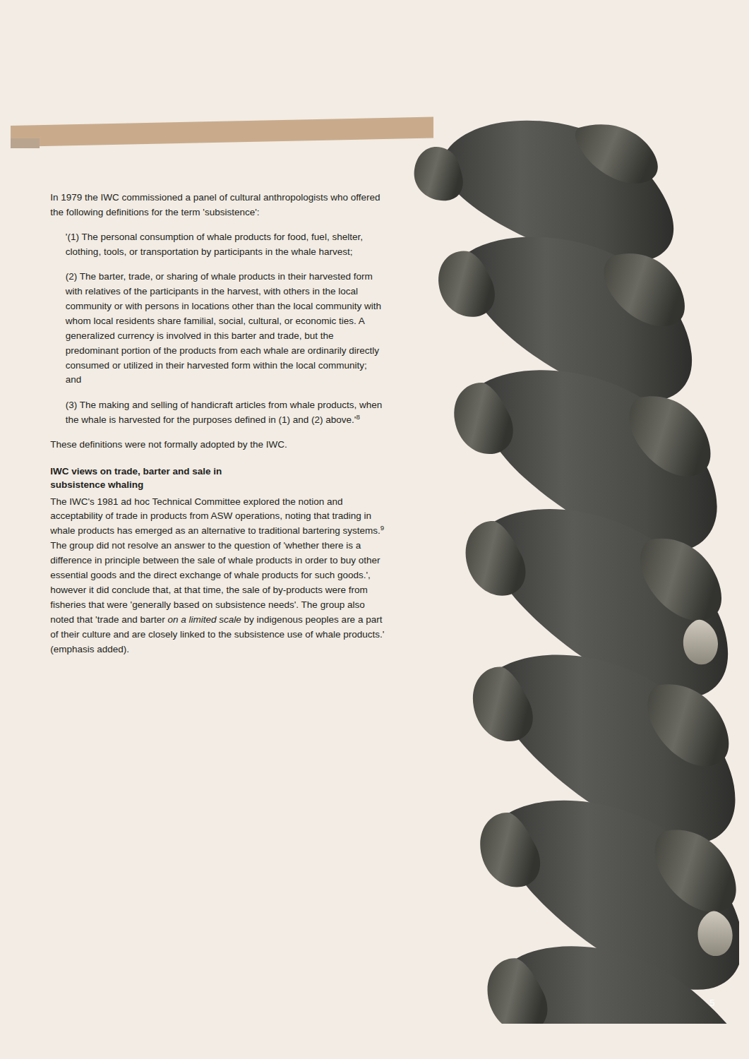In 1979 the IWC commissioned a panel of cultural anthropologists who offered the following definitions for the term 'subsistence':
'(1) The personal consumption of whale products for food, fuel, shelter, clothing, tools, or transportation by participants in the whale harvest;
(2) The barter, trade, or sharing of whale products in their harvested form with relatives of the participants in the harvest, with others in the local community or with persons in locations other than the local community with whom local residents share familial, social, cultural, or economic ties. A generalized currency is involved in this barter and trade, but the predominant portion of the products from each whale are ordinarily directly consumed or utilized in their harvested form within the local community; and
(3) The making and selling of handicraft articles from whale products, when the whale is harvested for the purposes defined in (1) and (2) above.'8
These definitions were not formally adopted by the IWC.
IWC views on trade, barter and sale in
subsistence whaling
The IWC's 1981 ad hoc Technical Committee explored the notion and acceptability of trade in products from ASW operations, noting that trading in whale products has emerged as an alternative to traditional bartering systems.9 The group did not resolve an answer to the question of 'whether there is a difference in principle between the sale of whale products in order to buy other essential goods and the direct exchange of whale products for such goods.', however it did conclude that, at that time, the sale of by-products were from fisheries that were 'generally based on subsistence needs'. The group also noted that 'trade and barter on a limited scale by indigenous peoples are a part of their culture and are closely linked to the subsistence use of whale products.' (emphasis added).
5